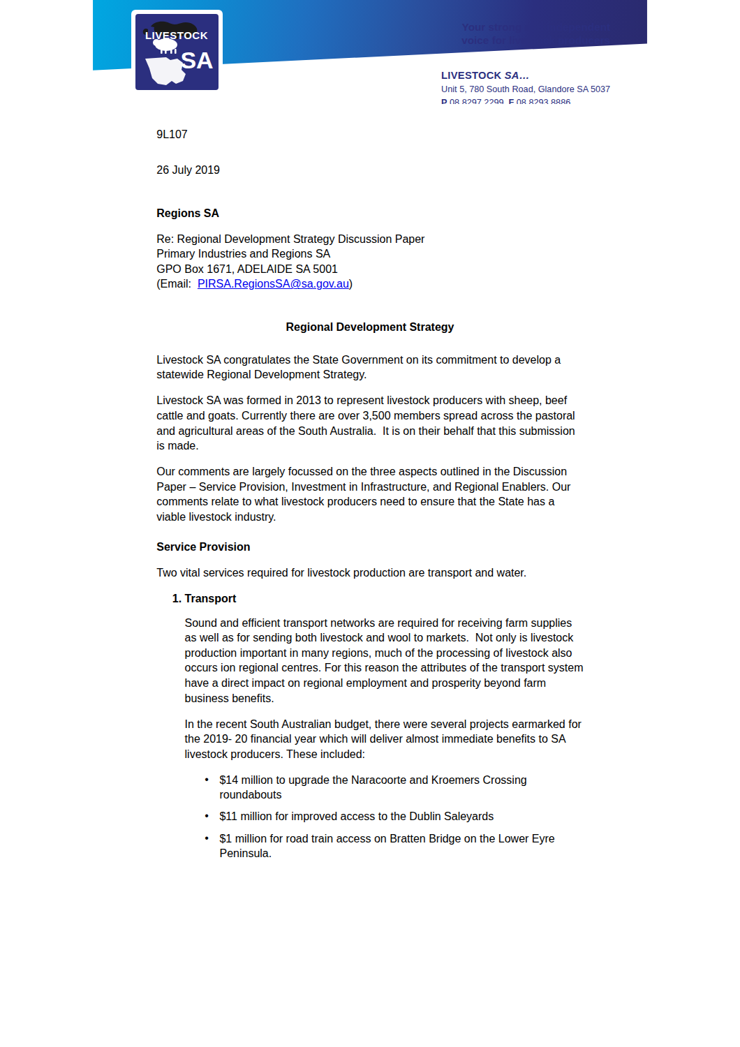LIVESTOCK SA
Your strong and independent
voice for livestock producers
LIVESTOCK SA…
Unit 5, 780 South Road, Glandore SA 5037
P 08 8297 2299 F 08 8293 8886
E admin@livestocksa.org.au
livestocksa.org.au
9L107
26 July 2019
Regions SA
Re: Regional Development Strategy Discussion Paper
Primary Industries and Regions SA
GPO Box 1671, ADELAIDE SA 5001
(Email: PIRSA.RegionsSA@sa.gov.au)
Regional Development Strategy
Livestock SA congratulates the State Government on its commitment to develop a statewide Regional Development Strategy.
Livestock SA was formed in 2013 to represent livestock producers with sheep, beef cattle and goats. Currently there are over 3,500 members spread across the pastoral and agricultural areas of the South Australia. It is on their behalf that this submission is made.
Our comments are largely focussed on the three aspects outlined in the Discussion Paper – Service Provision, Investment in Infrastructure, and Regional Enablers. Our comments relate to what livestock producers need to ensure that the State has a viable livestock industry.
Service Provision
Two vital services required for livestock production are transport and water.
Transport
Sound and efficient transport networks are required for receiving farm supplies as well as for sending both livestock and wool to markets. Not only is livestock production important in many regions, much of the processing of livestock also occurs ion regional centres. For this reason the attributes of the transport system have a direct impact on regional employment and prosperity beyond farm business benefits.
In the recent South Australian budget, there were several projects earmarked for the 2019- 20 financial year which will deliver almost immediate benefits to SA livestock producers. These included:
$14 million to upgrade the Naracoorte and Kroemers Crossing roundabouts
$11 million for improved access to the Dublin Saleyards
$1 million for road train access on Bratten Bridge on the Lower Eyre Peninsula.